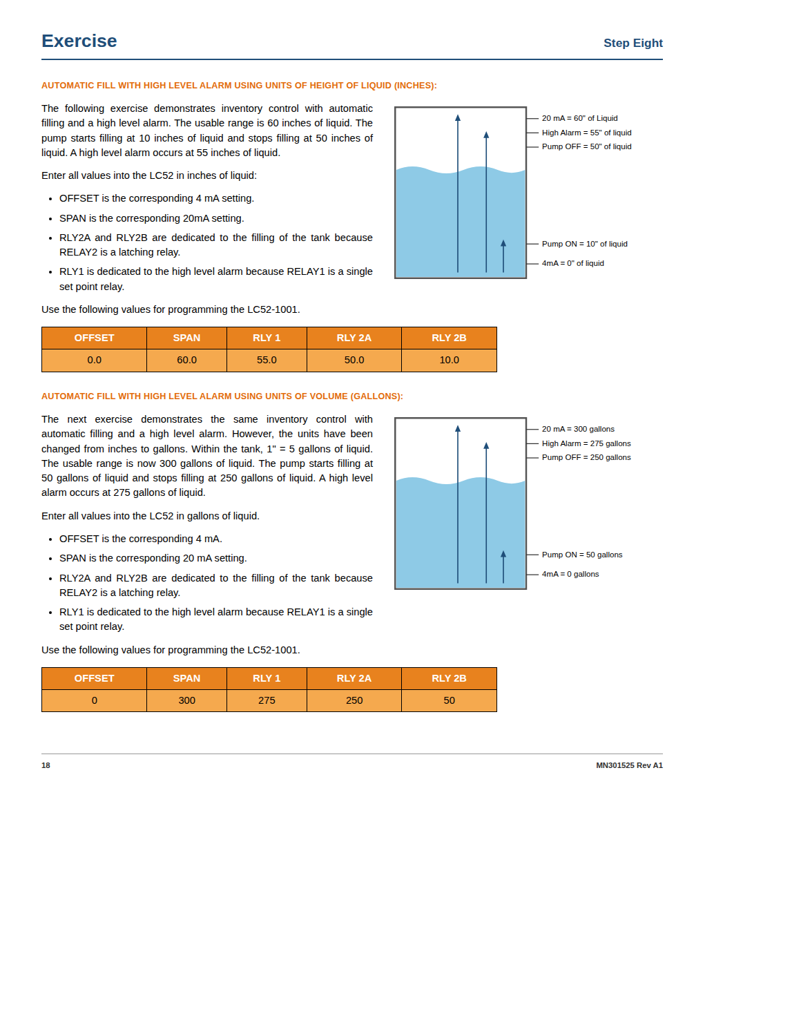Exercise
Step Eight
Automatic fill with high level alarm using units of height of liquid (inches):
The following exercise demonstrates inventory control with automatic filling and a high level alarm. The usable range is 60 inches of liquid. The pump starts filling at 10 inches of liquid and stops filling at 50 inches of liquid. A high level alarm occurs at 55 inches of liquid.
Enter all values into the LC52 in inches of liquid:
OFFSET is the corresponding 4 mA setting.
SPAN is the corresponding 20mA setting.
RLY2A and RLY2B are dedicated to the filling of the tank because RELAY2 is a latching relay.
RLY1 is dedicated to the high level alarm because RELAY1 is a single set point relay.
20 mA = 60" of Liquid High Alarm = 55" of liquid Pump OFF = 50" of liquid Pump ON = 10" of liquid 4mA = 0" of liquid
Use the following values for programming the LC52-1001.
| OFFSET | SPAN | RLY 1 | RLY 2A | RLY 2B |
| --- | --- | --- | --- | --- |
| 0.0 | 60.0 | 55.0 | 50.0 | 10.0 |
Automatic fill with high level alarm using units of volume (gallons):
The next exercise demonstrates the same inventory control with automatic filling and a high level alarm. However, the units have been changed from inches to gallons. Within the tank, 1" = 5 gallons of liquid. The usable range is now 300 gallons of liquid. The pump starts filling at 50 gallons of liquid and stops filling at 250 gallons of liquid. A high level alarm occurs at 275 gallons of liquid.
Enter all values into the LC52 in gallons of liquid.
OFFSET is the corresponding 4 mA.
SPAN is the corresponding 20 mA setting.
RLY2A and RLY2B are dedicated to the filling of the tank because RELAY2 is a latching relay.
RLY1 is dedicated to the high level alarm because RELAY1 is a single set point relay.
20 mA = 300 gallons High Alarm = 275 gallons Pump OFF = 250 gallons Pump ON = 50 gallons 4mA = 0 gallons
Use the following values for programming the LC52-1001.
| OFFSET | SPAN | RLY 1 | RLY 2A | RLY 2B |
| --- | --- | --- | --- | --- |
| 0 | 300 | 275 | 250 | 50 |
18
MN301525 Rev A1